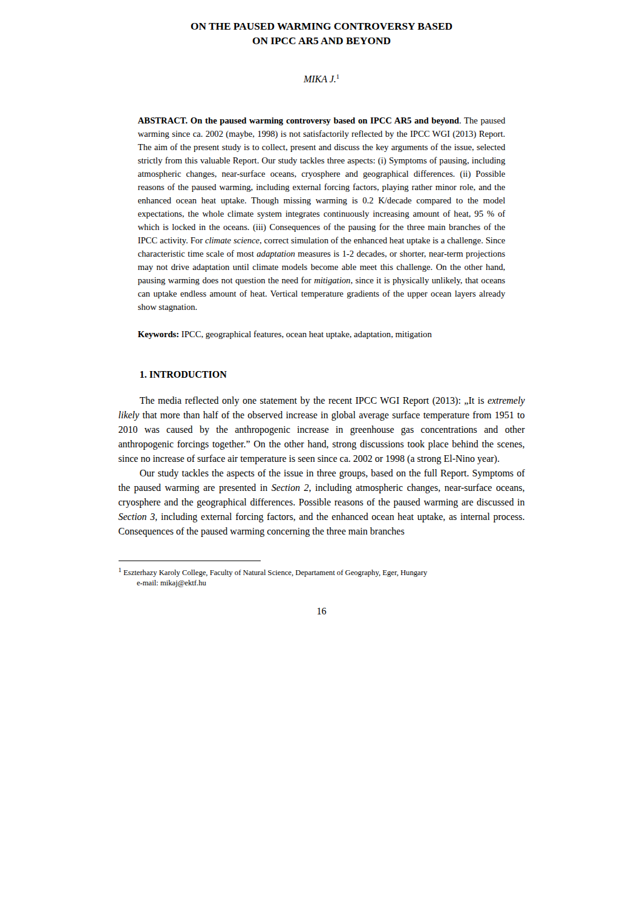On the Paused Warming Controversy Based
on IPCC AR5 and Beyond
MIKA J.1
ABSTRACT. On the paused warming controversy based on IPCC AR5 and beyond. The paused warming since ca. 2002 (maybe, 1998) is not satisfactorily reflected by the IPCC WGI (2013) Report. The aim of the present study is to collect, present and discuss the key arguments of the issue, selected strictly from this valuable Report. Our study tackles three aspects: (i) Symptoms of pausing, including atmospheric changes, near-surface oceans, cryosphere and geographical differences. (ii) Possible reasons of the paused warming, including external forcing factors, playing rather minor role, and the enhanced ocean heat uptake. Though missing warming is 0.2 K/decade compared to the model expectations, the whole climate system integrates continuously increasing amount of heat, 95 % of which is locked in the oceans. (iii) Consequences of the pausing for the three main branches of the IPCC activity. For climate science, correct simulation of the enhanced heat uptake is a challenge. Since characteristic time scale of most adaptation measures is 1-2 decades, or shorter, near-term projections may not drive adaptation until climate models become able meet this challenge. On the other hand, pausing warming does not question the need for mitigation, since it is physically unlikely, that oceans can uptake endless amount of heat. Vertical temperature gradients of the upper ocean layers already show stagnation.
Keywords: IPCC, geographical features, ocean heat uptake, adaptation, mitigation
1. INTRODUCTION
The media reflected only one statement by the recent IPCC WGI Report (2013): „It is extremely likely that more than half of the observed increase in global average surface temperature from 1951 to 2010 was caused by the anthropogenic increase in greenhouse gas concentrations and other anthropogenic forcings together.” On the other hand, strong discussions took place behind the scenes, since no increase of surface air temperature is seen since ca. 2002 or 1998 (a strong El-Nino year).
Our study tackles the aspects of the issue in three groups, based on the full Report. Symptoms of the paused warming are presented in Section 2, including atmospheric changes, near-surface oceans, cryosphere and the geographical differences. Possible reasons of the paused warming are discussed in Section 3, including external forcing factors, and the enhanced ocean heat uptake, as internal process. Consequences of the paused warming concerning the three main branches
1 Eszterhazy Karoly College, Faculty of Natural Science, Departament of Geography, Eger, Hungarye-mail: mikaj@ektf.hu
16